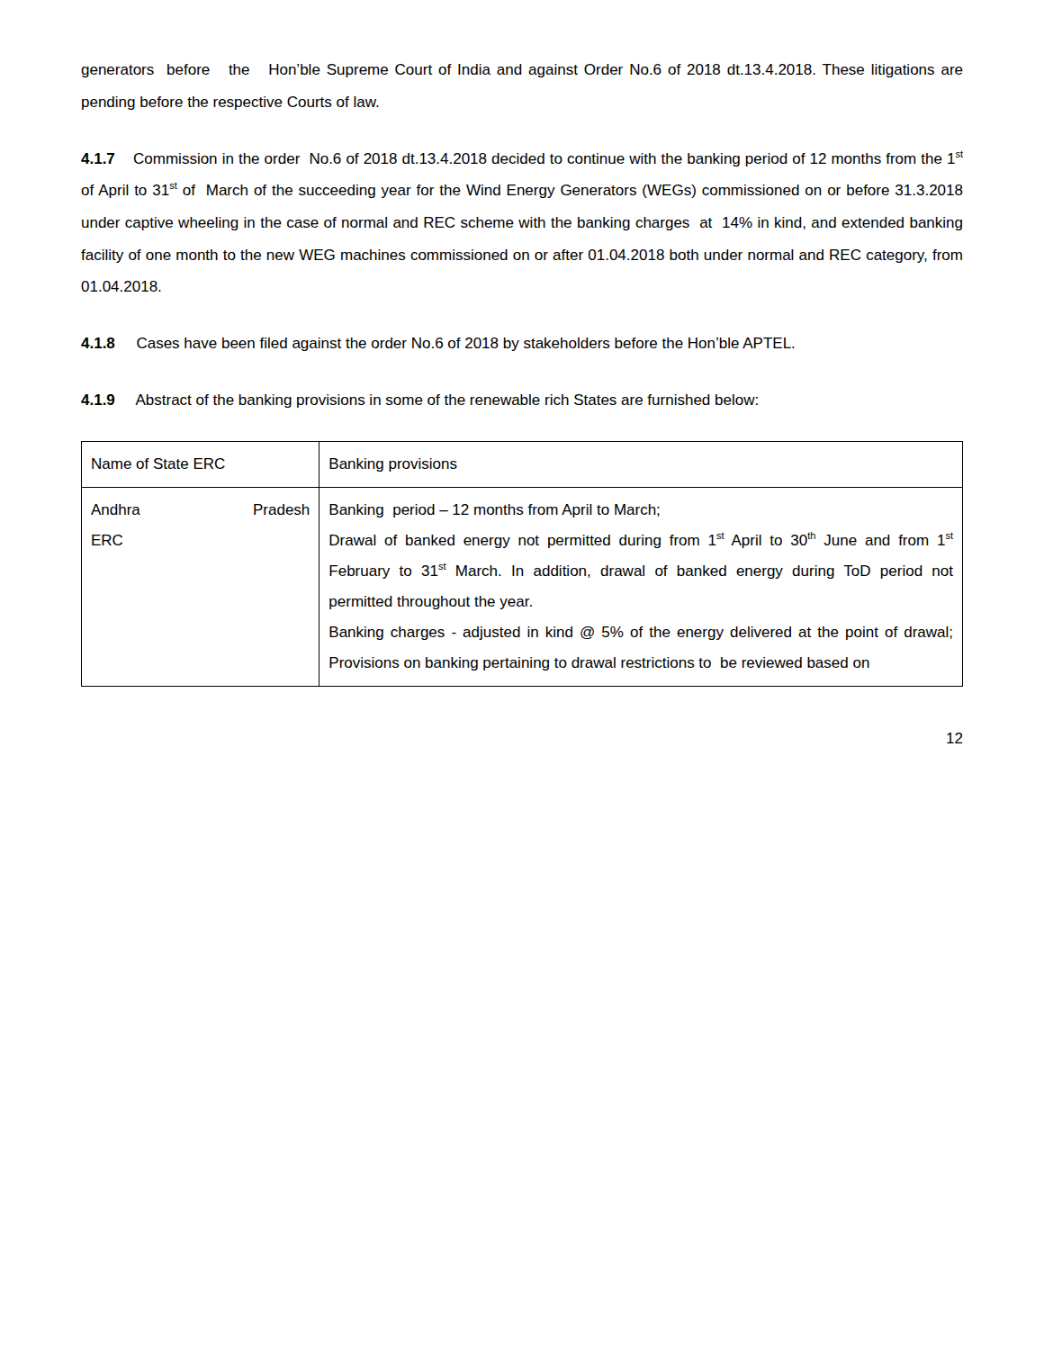generators before the Hon’ble Supreme Court of India and against Order No.6 of 2018 dt.13.4.2018. These litigations are pending before the respective Courts of law.
4.1.7 Commission in the order No.6 of 2018 dt.13.4.2018 decided to continue with the banking period of 12 months from the 1st of April to 31st of March of the succeeding year for the Wind Energy Generators (WEGs) commissioned on or before 31.3.2018 under captive wheeling in the case of normal and REC scheme with the banking charges at 14% in kind, and extended banking facility of one month to the new WEG machines commissioned on or after 01.04.2018 both under normal and REC category, from 01.04.2018.
4.1.8 Cases have been filed against the order No.6 of 2018 by stakeholders before the Hon’ble APTEL.
4.1.9 Abstract of the banking provisions in some of the renewable rich States are furnished below:
| Name of State ERC | Banking provisions |
| Andhra Pradesh ERC | Banking period – 12 months from April to March; Drawal of banked energy not permitted during from 1 st April to 30 th June and from 1 st February to 31 st March. In addition, drawal of banked energy during ToD period not permitted throughout the year. Banking charges - adjusted in kind @ 5% of the energy delivered at the point of drawal; Provisions on banking pertaining to drawal restrictions to be reviewed based on |
12